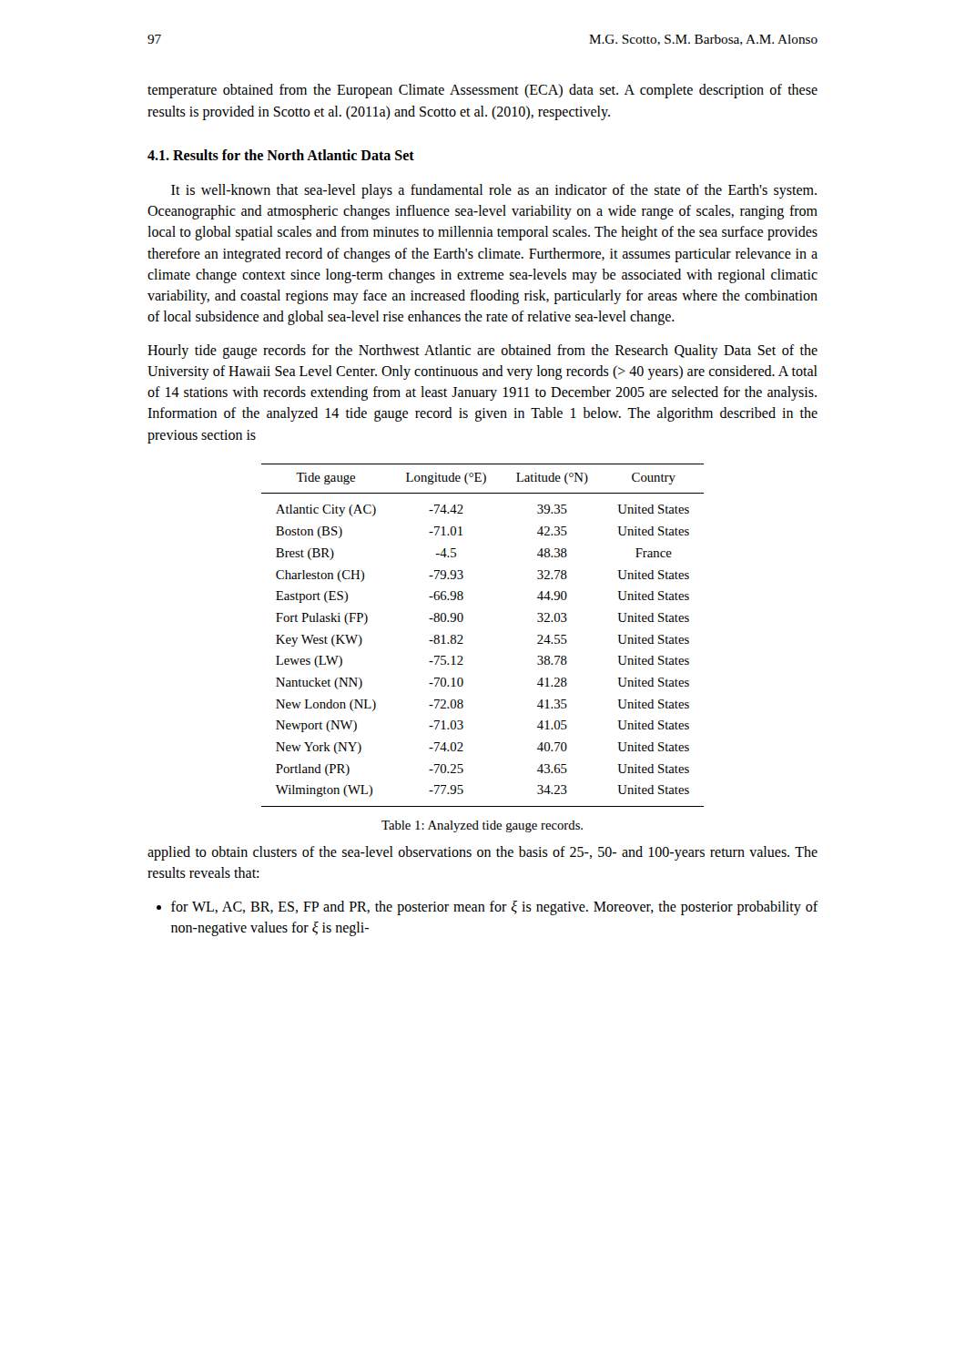97 M.G. Scotto, S.M. Barbosa, A.M. Alonso
temperature obtained from the European Climate Assessment (ECA) data set. A complete description of these results is provided in Scotto et al. (2011a) and Scotto et al. (2010), respectively.
4.1. Results for the North Atlantic Data Set
It is well-known that sea-level plays a fundamental role as an indicator of the state of the Earth's system. Oceanographic and atmospheric changes influence sea-level variability on a wide range of scales, ranging from local to global spatial scales and from minutes to millennia temporal scales. The height of the sea surface provides therefore an integrated record of changes of the Earth's climate. Furthermore, it assumes particular relevance in a climate change context since long-term changes in extreme sea-levels may be associated with regional climatic variability, and coastal regions may face an increased flooding risk, particularly for areas where the combination of local subsidence and global sea-level rise enhances the rate of relative sea-level change.
Hourly tide gauge records for the Northwest Atlantic are obtained from the Research Quality Data Set of the University of Hawaii Sea Level Center. Only continuous and very long records (> 40 years) are considered. A total of 14 stations with records extending from at least January 1911 to December 2005 are selected for the analysis. Information of the analyzed 14 tide gauge record is given in Table 1 below. The algorithm described in the previous section is
Table 1: Analyzed tide gauge records.
| Tide gauge | Longitude (°E) | Latitude (°N) | Country |
| --- | --- | --- | --- |
| Atlantic City (AC) | -74.42 | 39.35 | United States |
| Boston (BS) | -71.01 | 42.35 | United States |
| Brest (BR) | -4.5 | 48.38 | France |
| Charleston (CH) | -79.93 | 32.78 | United States |
| Eastport (ES) | -66.98 | 44.90 | United States |
| Fort Pulaski (FP) | -80.90 | 32.03 | United States |
| Key West (KW) | -81.82 | 24.55 | United States |
| Lewes (LW) | -75.12 | 38.78 | United States |
| Nantucket (NN) | -70.10 | 41.28 | United States |
| New London (NL) | -72.08 | 41.35 | United States |
| Newport (NW) | -71.03 | 41.05 | United States |
| New York (NY) | -74.02 | 40.70 | United States |
| Portland (PR) | -70.25 | 43.65 | United States |
| Wilmington (WL) | -77.95 | 34.23 | United States |
applied to obtain clusters of the sea-level observations on the basis of 25-, 50- and 100-years return values. The results reveals that:
for WL, AC, BR, ES, FP and PR, the posterior mean for ξ is negative. Moreover, the posterior probability of non-negative values for ξ is negli-